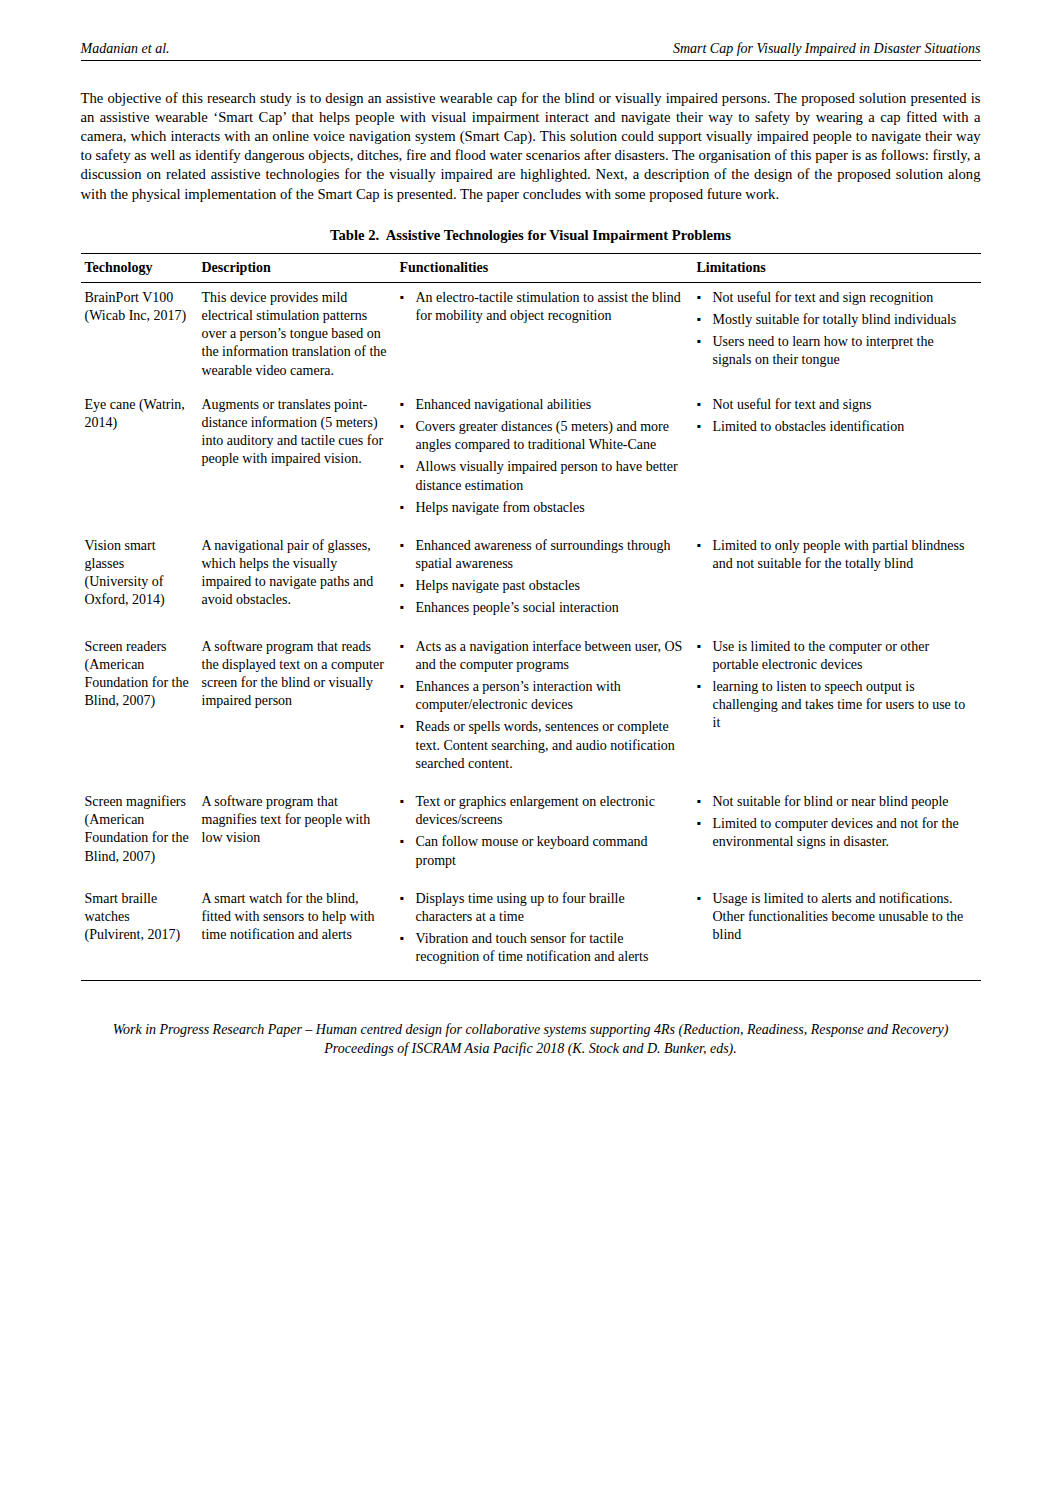Madanian et al.
Smart Cap for Visually Impaired in Disaster Situations
The objective of this research study is to design an assistive wearable cap for the blind or visually impaired persons. The proposed solution presented is an assistive wearable ‘Smart Cap’ that helps people with visual impairment interact and navigate their way to safety by wearing a cap fitted with a camera, which interacts with an online voice navigation system (Smart Cap). This solution could support visually impaired people to navigate their way to safety as well as identify dangerous objects, ditches, fire and flood water scenarios after disasters. The organisation of this paper is as follows: firstly, a discussion on related assistive technologies for the visually impaired are highlighted. Next, a description of the design of the proposed solution along with the physical implementation of the Smart Cap is presented. The paper concludes with some proposed future work.
Table 2. Assistive Technologies for Visual Impairment Problems
| Technology | Description | Functionalities | Limitations |
| --- | --- | --- | --- |
| BrainPort V100 (Wicab Inc, 2017) | This device provides mild electrical stimulation patterns over a person’s tongue based on the information translation of the wearable video camera. | An electro-tactile stimulation to assist the blind for mobility and object recognition | Not useful for text and sign recognition Mostly suitable for totally blind individuals Users need to learn how to interpret the signals on their tongue |
| Eye cane (Watrin, 2014) | Augments or translates point-distance information (5 meters) into auditory and tactile cues for people with impaired vision. | Enhanced navigational abilities Covers greater distances (5 meters) and more angles compared to traditional White-Cane Allows visually impaired person to have better distance estimation Helps navigate from obstacles | Not useful for text and signs Limited to obstacles identification |
| Vision smart glasses (University of Oxford, 2014) | A navigational pair of glasses, which helps the visually impaired to navigate paths and avoid obstacles. | Enhanced awareness of surroundings through spatial awareness Helps navigate past obstacles Enhances people’s social interaction | Limited to only people with partial blindness and not suitable for the totally blind |
| Screen readers (American Foundation for the Blind, 2007) | A software program that reads the displayed text on a computer screen for the blind or visually impaired person | Acts as a navigation interface between user, OS and the computer programs Enhances a person’s interaction with computer/electronic devices Reads or spells words, sentences or complete text. Content searching, and audio notification searched content. | Use is limited to the computer or other portable electronic devices learning to listen to speech output is challenging and takes time for users to use to it |
| Screen magnifiers (American Foundation for the Blind, 2007) | A software program that magnifies text for people with low vision | Text or graphics enlargement on electronic devices/screens Can follow mouse or keyboard command prompt | Not suitable for blind or near blind people Limited to computer devices and not for the environmental signs in disaster. |
| Smart braille watches (Pulvirent, 2017) | A smart watch for the blind, fitted with sensors to help with time notification and alerts | Displays time using up to four braille characters at a time Vibration and touch sensor for tactile recognition of time notification and alerts | Usage is limited to alerts and notifications. Other functionalities become unusable to the blind |
Work in Progress Research Paper – Human centred design for collaborative systems supporting 4Rs (Reduction, Readiness, Response and Recovery)
Proceedings of ISCRAM Asia Pacific 2018 (K. Stock and D. Bunker, eds).